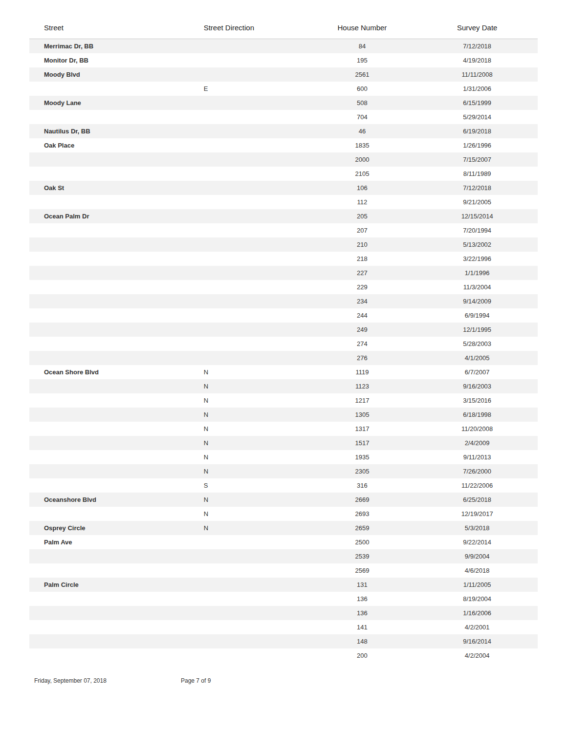| Street | Street Direction | House Number | Survey Date |
| --- | --- | --- | --- |
| Merrimac Dr, BB | | 84 | 7/12/2018 |
| Monitor Dr, BB | | 195 | 4/19/2018 |
| Moody Blvd | | 2561 | 11/11/2008 |
| | E | 600 | 1/31/2006 |
| Moody Lane | | 508 | 6/15/1999 |
| | | 704 | 5/29/2014 |
| Nautilus Dr, BB | | 46 | 6/19/2018 |
| Oak Place | | 1835 | 1/26/1996 |
| | | 2000 | 7/15/2007 |
| | | 2105 | 8/11/1989 |
| Oak St | | 106 | 7/12/2018 |
| | | 112 | 9/21/2005 |
| Ocean Palm Dr | | 205 | 12/15/2014 |
| | | 207 | 7/20/1994 |
| | | 210 | 5/13/2002 |
| | | 218 | 3/22/1996 |
| | | 227 | 1/1/1996 |
| | | 229 | 11/3/2004 |
| | | 234 | 9/14/2009 |
| | | 244 | 6/9/1994 |
| | | 249 | 12/1/1995 |
| | | 274 | 5/28/2003 |
| | | 276 | 4/1/2005 |
| Ocean Shore Blvd | N | 1119 | 6/7/2007 |
| | N | 1123 | 9/16/2003 |
| | N | 1217 | 3/15/2016 |
| | N | 1305 | 6/18/1998 |
| | N | 1317 | 11/20/2008 |
| | N | 1517 | 2/4/2009 |
| | N | 1935 | 9/11/2013 |
| | N | 2305 | 7/26/2000 |
| | S | 316 | 11/22/2006 |
| Oceanshore Blvd | N | 2669 | 6/25/2018 |
| | N | 2693 | 12/19/2017 |
| Osprey Circle | N | 2659 | 5/3/2018 |
| Palm Ave | | 2500 | 9/22/2014 |
| | | 2539 | 9/9/2004 |
| | | 2569 | 4/6/2018 |
| Palm Circle | | 131 | 1/11/2005 |
| | | 136 | 8/19/2004 |
| | | 136 | 1/16/2006 |
| | | 141 | 4/2/2001 |
| | | 148 | 9/16/2014 |
| | | 200 | 4/2/2004 |
Friday, September 07, 2018
Page 7 of 9